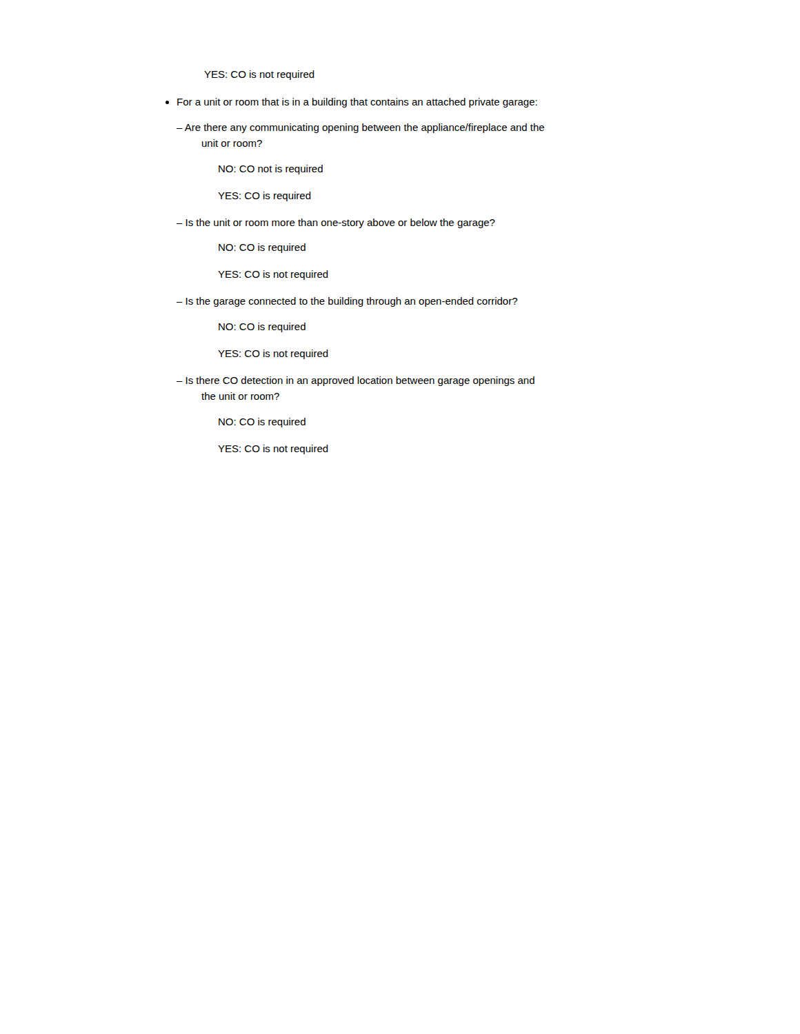YES: CO is not required
For a unit or room that is in a building that contains an attached private garage:
– Are there any communicating opening between the appliance/fireplace and the unit or room?
NO: CO not is required
YES: CO is required
– Is the unit or room more than one-story above or below the garage?
NO: CO is required
YES: CO is not required
– Is the garage connected to the building through an open-ended corridor?
NO: CO is required
YES: CO is not required
– Is there CO detection in an approved location between garage openings and the unit or room?
NO: CO is required
YES: CO is not required